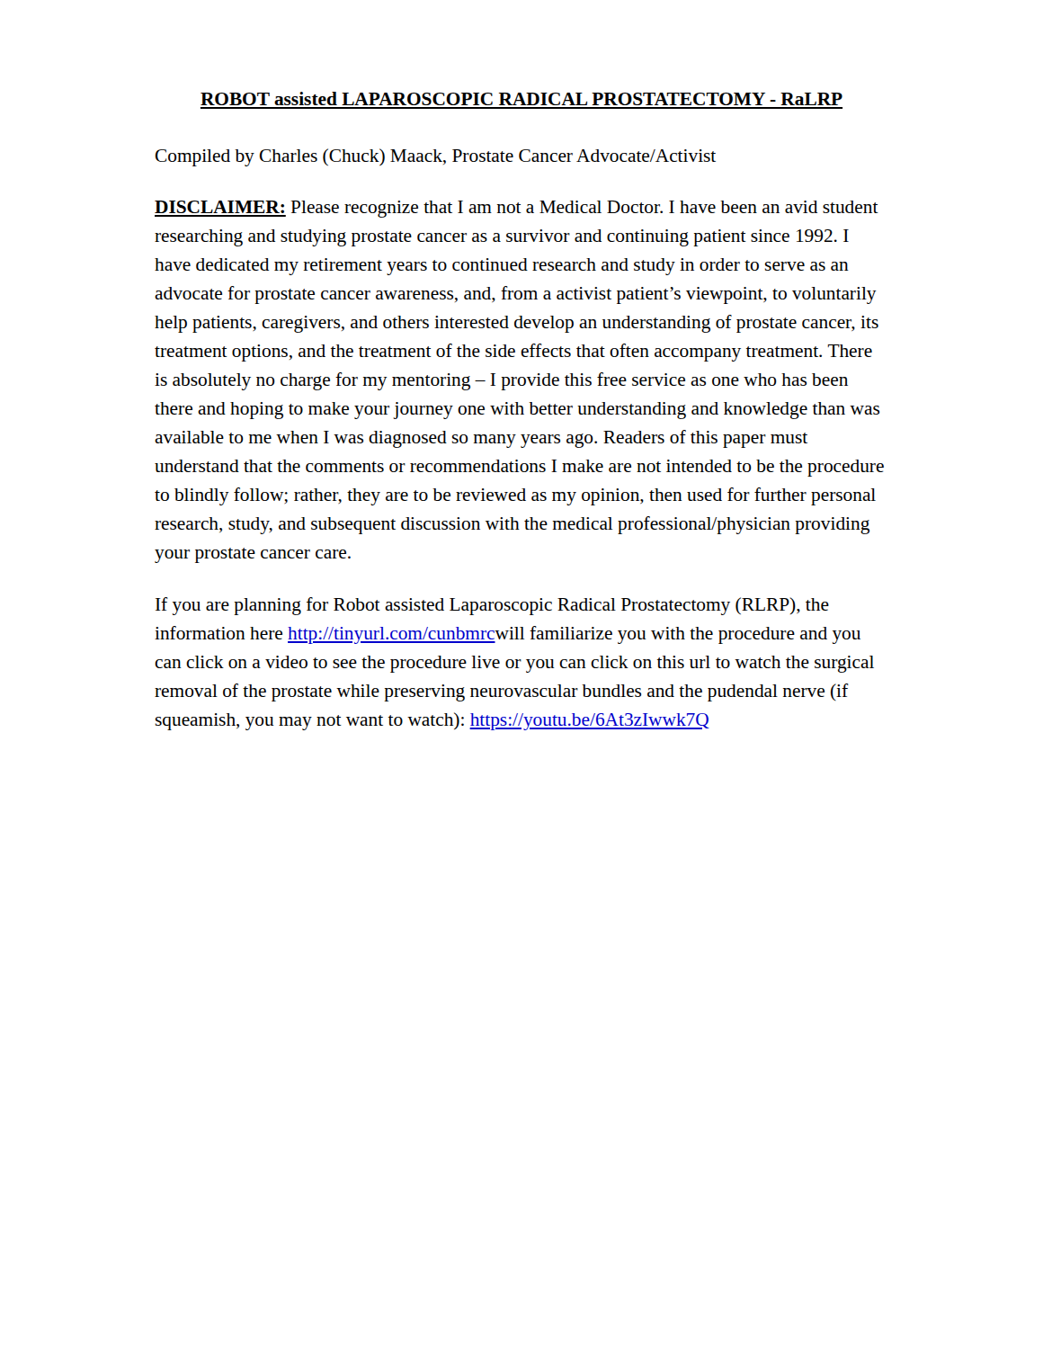ROBOT assisted LAPAROSCOPIC RADICAL PROSTATECTOMY - RaLRP
Compiled by Charles (Chuck) Maack, Prostate Cancer Advocate/Activist
DISCLAIMER: Please recognize that I am not a Medical Doctor. I have been an avid student researching and studying prostate cancer as a survivor and continuing patient since 1992. I have dedicated my retirement years to continued research and study in order to serve as an advocate for prostate cancer awareness, and, from a activist patient’s viewpoint, to voluntarily help patients, caregivers, and others interested develop an understanding of prostate cancer, its treatment options, and the treatment of the side effects that often accompany treatment. There is absolutely no charge for my mentoring – I provide this free service as one who has been there and hoping to make your journey one with better understanding and knowledge than was available to me when I was diagnosed so many years ago. Readers of this paper must understand that the comments or recommendations I make are not intended to be the procedure to blindly follow; rather, they are to be reviewed as my opinion, then used for further personal research, study, and subsequent discussion with the medical professional/physician providing your prostate cancer care.
If you are planning for Robot assisted Laparoscopic Radical Prostatectomy (RLRP), the information here http://tinyurl.com/cunbmrcwill familiarize you with the procedure and you can click on a video to see the procedure live or you can click on this url to watch the surgical removal of the prostate while preserving neurovascular bundles and the pudendal nerve (if squeamish, you may not want to watch): https://youtu.be/6At3zIwwk7Q